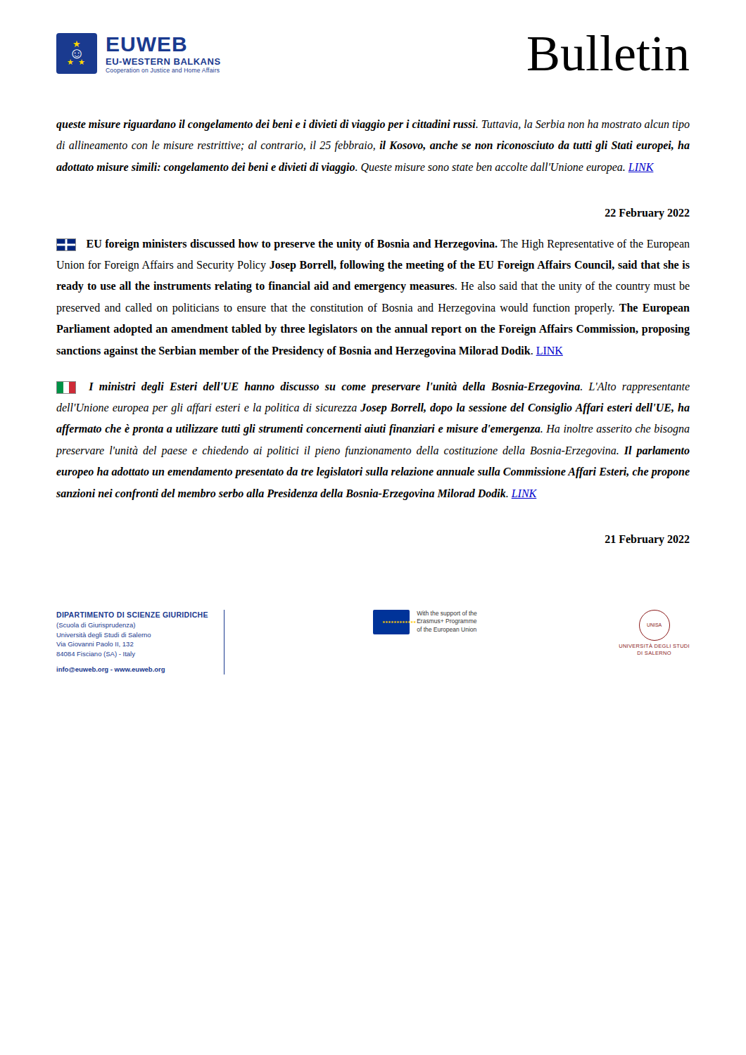☺
EUWEB
EU-WESTERN BALKANS
Cooperation on Justice and Home Affairs
Bulletin
queste misure riguardano il congelamento dei beni e i divieti di viaggio per i cittadini russi. Tuttavia, la Serbia non ha mostrato alcun tipo di allineamento con le misure restrittive; al contrario, il 25 febbraio, il Kosovo, anche se non riconosciuto da tutti gli Stati europei, ha adottato misure simili: congelamento dei beni e divieti di viaggio. Queste misure sono state ben accolte dall'Unione europea. LINK
22 February 2022
EU foreign ministers discussed how to preserve the unity of Bosnia and Herzegovina. The High Representative of the European Union for Foreign Affairs and Security Policy Josep Borrell, following the meeting of the EU Foreign Affairs Council, said that she is ready to use all the instruments relating to financial aid and emergency measures. He also said that the unity of the country must be preserved and called on politicians to ensure that the constitution of Bosnia and Herzegovina would function properly. The European Parliament adopted an amendment tabled by three legislators on the annual report on the Foreign Affairs Commission, proposing sanctions against the Serbian member of the Presidency of Bosnia and Herzegovina Milorad Dodik. LINK
I ministri degli Esteri dell'UE hanno discusso su come preservare l'unità della Bosnia-Erzegovina. L'Alto rappresentante dell'Unione europea per gli affari esteri e la politica di sicurezza Josep Borrell, dopo la sessione del Consiglio Affari esteri dell'UE, ha affermato che è pronta a utilizzare tutti gli strumenti concernenti aiuti finanziari e misure d'emergenza. Ha inoltre asserito che bisogna preservare l'unità del paese e chiedendo ai politici il pieno funzionamento della costituzione della Bosnia-Erzegovina. Il parlamento europeo ha adottato un emendamento presentato da tre legislatori sulla relazione annuale sulla Commissione Affari Esteri, che propone sanzioni nei confronti del membro serbo alla Presidenza della Bosnia-Erzegovina Milorad Dodik. LINK
21 February 2022
DIPARTIMENTO DI SCIENZE GIURIDICHE
(Scuola di Giurisprudenza)
Università degli Studi di Salerno
Via Giovanni Paolo II, 132
84084 Fisciano (SA) - Italy
info@euweb.org - www.euweb.org
With the support of the
Erasmus+ Programme
of the European Union
UNISA
UNIVERSITÀ DEGLI STUDI
DI SALERNO